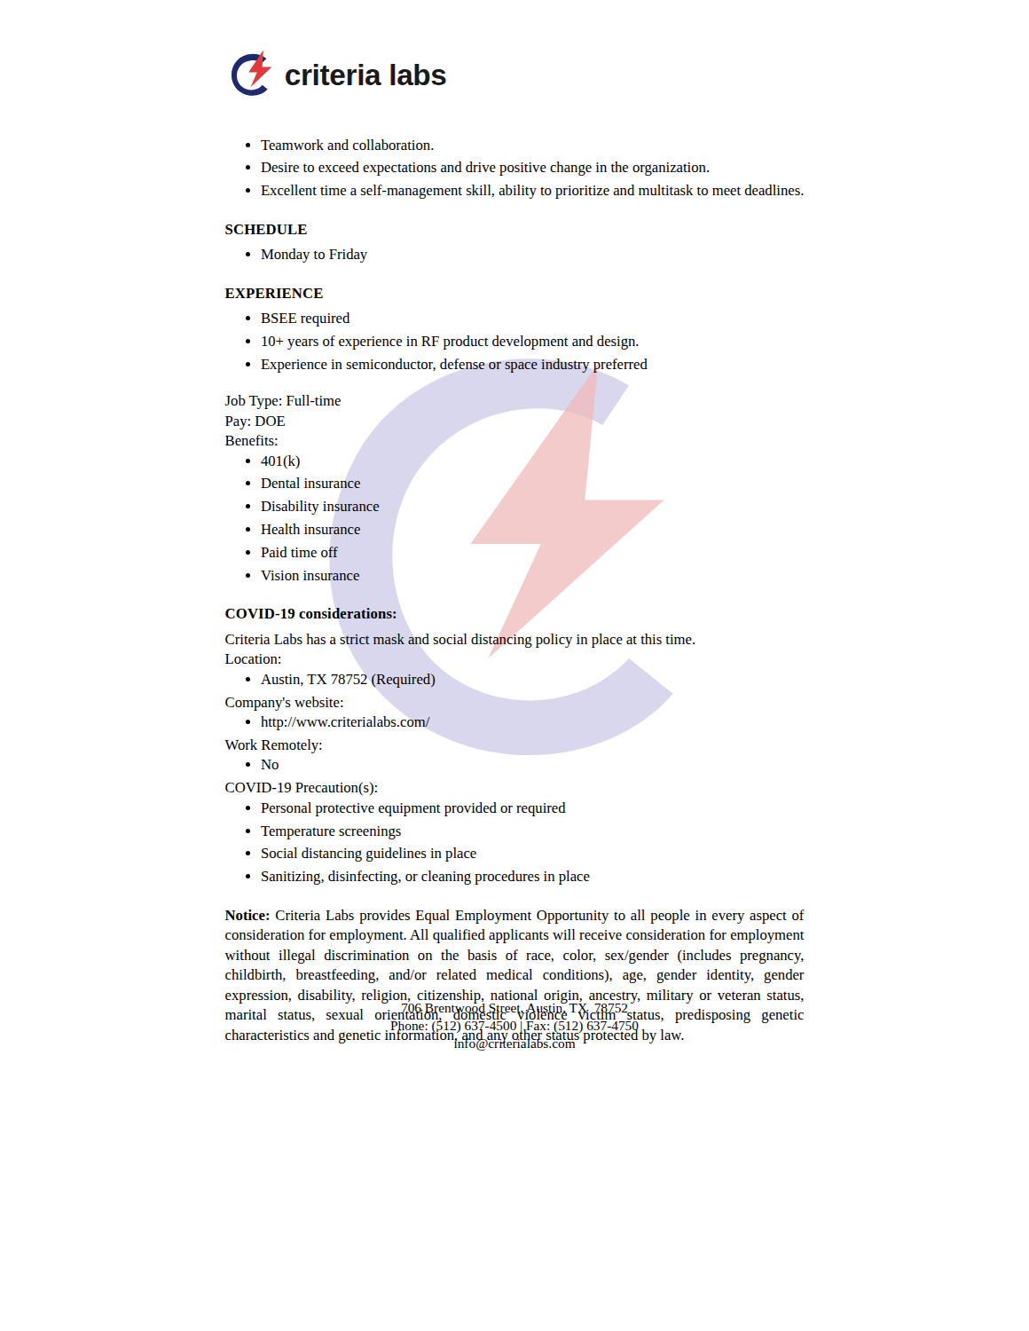criteria labs
Teamwork and collaboration.
Desire to exceed expectations and drive positive change in the organization.
Excellent time a self-management skill, ability to prioritize and multitask to meet deadlines.
SCHEDULE
Monday to Friday
EXPERIENCE
BSEE required
10+ years of experience in RF product development and design.
Experience in semiconductor, defense or space industry preferred
Job Type: Full-time
Pay: DOE
Benefits:
401(k)
Dental insurance
Disability insurance
Health insurance
Paid time off
Vision insurance
COVID-19 considerations:
Criteria Labs has a strict mask and social distancing policy in place at this time.
Location:
Austin, TX 78752 (Required)
Company's website:
http://www.criterialabs.com/
Work Remotely:
No
COVID-19 Precaution(s):
Personal protective equipment provided or required
Temperature screenings
Social distancing guidelines in place
Sanitizing, disinfecting, or cleaning procedures in place
Notice: Criteria Labs provides Equal Employment Opportunity to all people in every aspect of consideration for employment. All qualified applicants will receive consideration for employment without illegal discrimination on the basis of race, color, sex/gender (includes pregnancy, childbirth, breastfeeding, and/or related medical conditions), age, gender identity, gender expression, disability, religion, citizenship, national origin, ancestry, military or veteran status, marital status, sexual orientation, domestic violence victim status, predisposing genetic characteristics and genetic information, and any other status protected by law.
706 Brentwood Street, Austin, TX 78752
Phone: (512) 637-4500 | Fax: (512) 637-4750
info@criterialabs.com